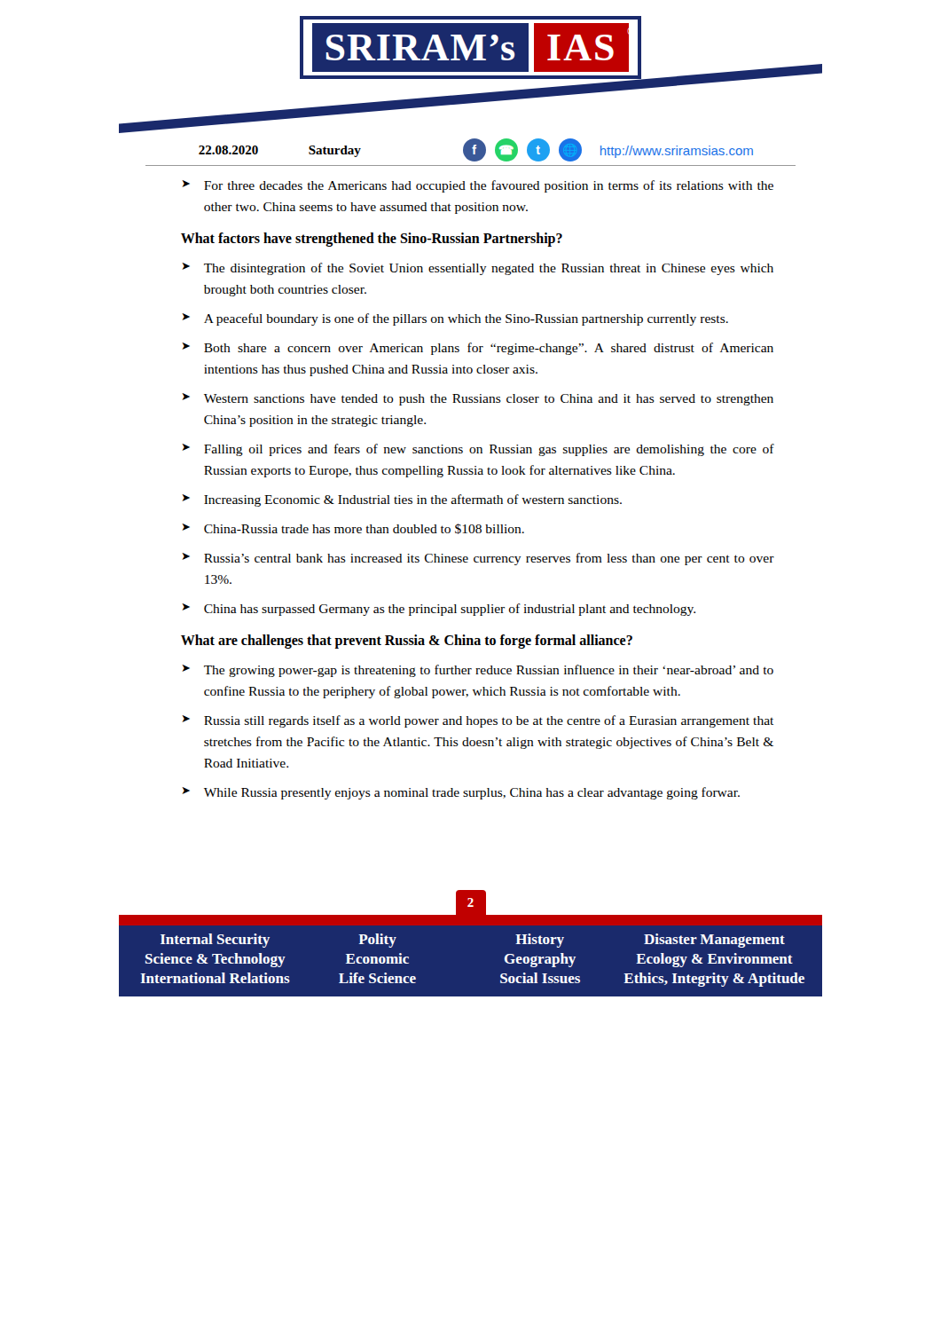SRIRAM’s IAS®
22.08.2020 Saturday f ☎ t 🌐 http://www.sriramsias.com
For three decades the Americans had occupied the favoured position in terms of its relations with the other two. China seems to have assumed that position now.
What factors have strengthened the Sino-Russian Partnership?
The disintegration of the Soviet Union essentially negated the Russian threat in Chinese eyes which brought both countries closer.
A peaceful boundary is one of the pillars on which the Sino-Russian partnership currently rests.
Both share a concern over American plans for “regime-change”. A shared distrust of American intentions has thus pushed China and Russia into closer axis.
Western sanctions have tended to push the Russians closer to China and it has served to strengthen China’s position in the strategic triangle.
Falling oil prices and fears of new sanctions on Russian gas supplies are demolishing the core of Russian exports to Europe, thus compelling Russia to look for alternatives like China.
Increasing Economic & Industrial ties in the aftermath of western sanctions.
China-Russia trade has more than doubled to $108 billion.
Russia’s central bank has increased its Chinese currency reserves from less than one per cent to over 13%.
China has surpassed Germany as the principal supplier of industrial plant and technology.
What are challenges that prevent Russia & China to forge formal alliance?
The growing power-gap is threatening to further reduce Russian influence in their ‘near-abroad’ and to confine Russia to the periphery of global power, which Russia is not comfortable with.
Russia still regards itself as a world power and hopes to be at the centre of a Eurasian arrangement that stretches from the Pacific to the Atlantic. This doesn’t align with strategic objectives of China’s Belt & Road Initiative.
While Russia presently enjoys a nominal trade surplus, China has a clear advantage going forwar.
2
Internal Security
Polity
History
Disaster Management
Science & Technology
Economic
Geography
Ecology & Environment
International Relations
Life Science
Social Issues
Ethics, Integrity & Aptitude